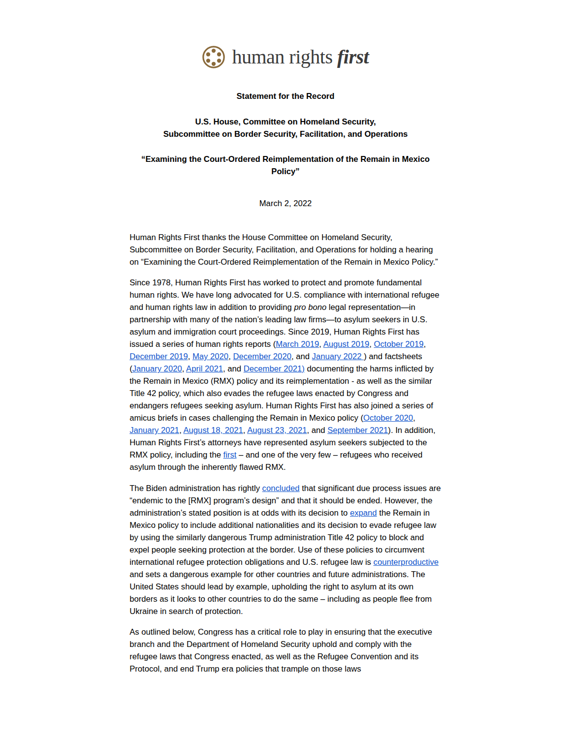human rights first
Statement for the Record
U.S. House, Committee on Homeland Security,
Subcommittee on Border Security, Facilitation, and Operations
“Examining the Court-Ordered Reimplementation of the Remain in Mexico Policy”
March 2, 2022
Human Rights First thanks the House Committee on Homeland Security, Subcommittee on Border Security, Facilitation, and Operations for holding a hearing on “Examining the Court-Ordered Reimplementation of the Remain in Mexico Policy.”
Since 1978, Human Rights First has worked to protect and promote fundamental human rights. We have long advocated for U.S. compliance with international refugee and human rights law in addition to providing pro bono legal representation—in partnership with many of the nation’s leading law firms—to asylum seekers in U.S. asylum and immigration court proceedings. Since 2019, Human Rights First has issued a series of human rights reports (March 2019, August 2019, October 2019, December 2019, May 2020, December 2020, and January 2022 ) and factsheets (January 2020, April 2021, and December 2021) documenting the harms inflicted by the Remain in Mexico (RMX) policy and its reimplementation - as well as the similar Title 42 policy, which also evades the refugee laws enacted by Congress and endangers refugees seeking asylum. Human Rights First has also joined a series of amicus briefs in cases challenging the Remain in Mexico policy (October 2020, January 2021, August 18, 2021, August 23, 2021, and September 2021). In addition, Human Rights First’s attorneys have represented asylum seekers subjected to the RMX policy, including the first – and one of the very few – refugees who received asylum through the inherently flawed RMX.
The Biden administration has rightly concluded that significant due process issues are “endemic to the [RMX] program’s design” and that it should be ended. However, the administration’s stated position is at odds with its decision to expand the Remain in Mexico policy to include additional nationalities and its decision to evade refugee law by using the similarly dangerous Trump administration Title 42 policy to block and expel people seeking protection at the border. Use of these policies to circumvent international refugee protection obligations and U.S. refugee law is counterproductive and sets a dangerous example for other countries and future administrations. The United States should lead by example, upholding the right to asylum at its own borders as it looks to other countries to do the same – including as people flee from Ukraine in search of protection.
As outlined below, Congress has a critical role to play in ensuring that the executive branch and the Department of Homeland Security uphold and comply with the refugee laws that Congress enacted, as well as the Refugee Convention and its Protocol, and end Trump era policies that trample on those laws